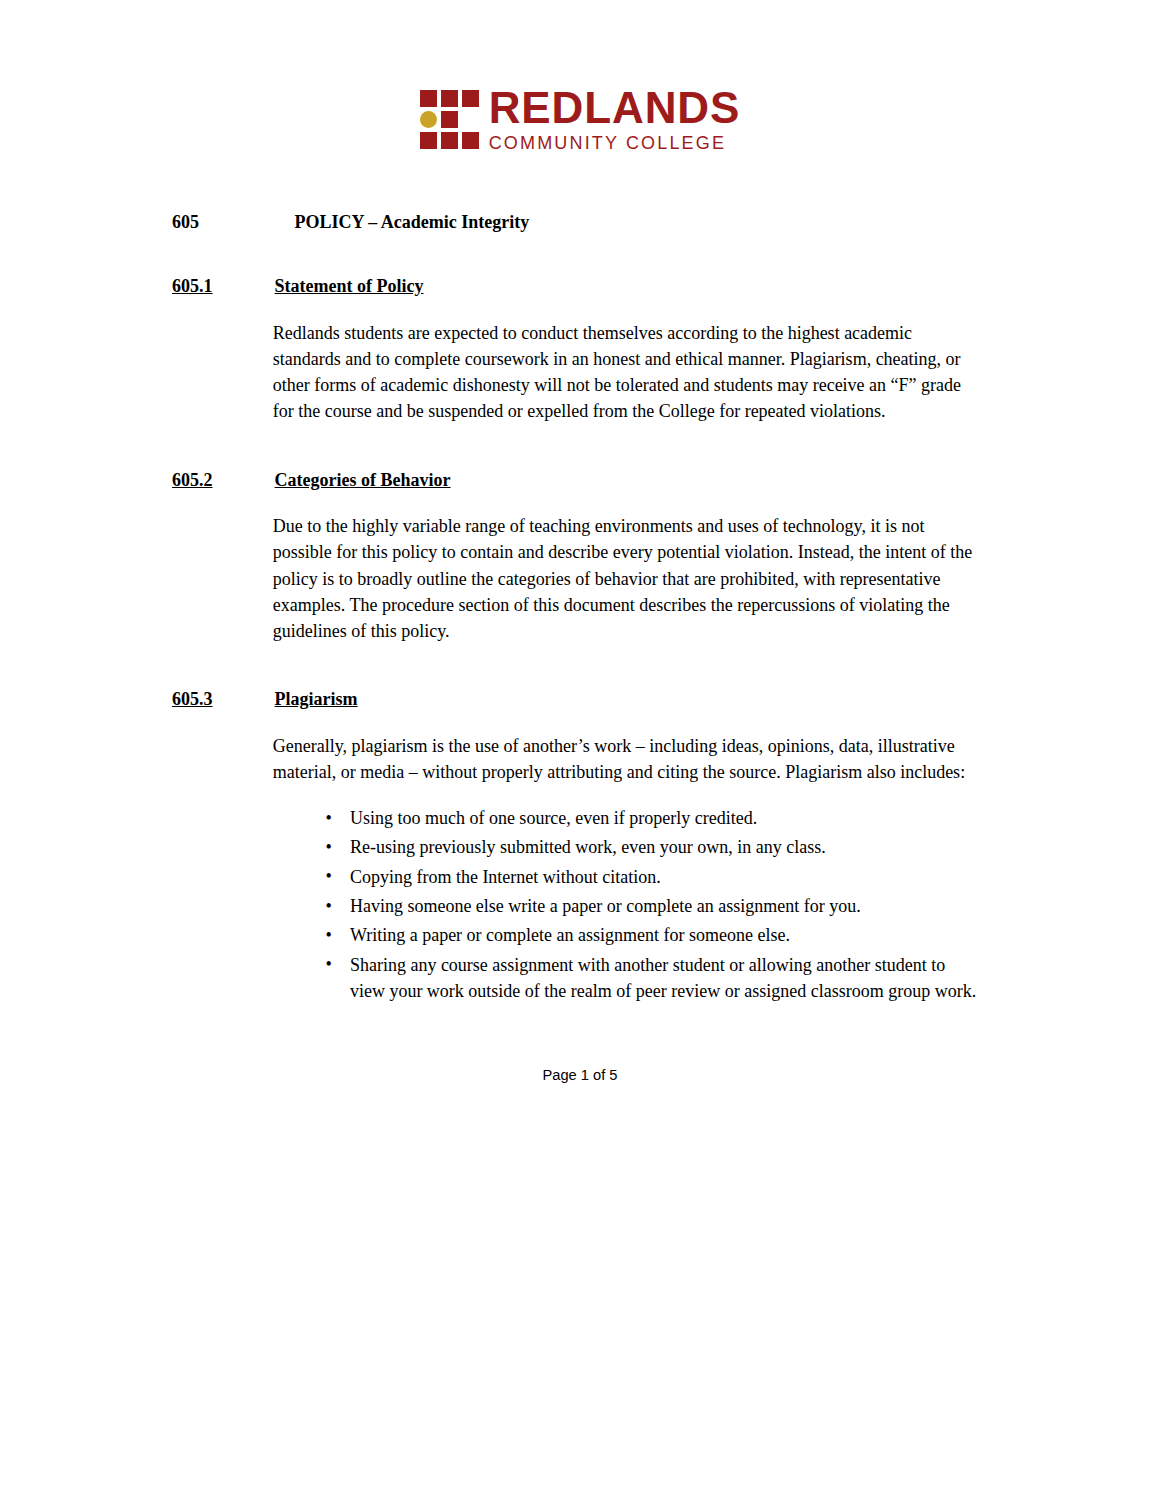REDLANDS COMMUNITY COLLEGE
605 POLICY – Academic Integrity
605.1 Statement of Policy
Redlands students are expected to conduct themselves according to the highest academic standards and to complete coursework in an honest and ethical manner. Plagiarism, cheating, or other forms of academic dishonesty will not be tolerated and students may receive an “F” grade for the course and be suspended or expelled from the College for repeated violations.
605.2 Categories of Behavior
Due to the highly variable range of teaching environments and uses of technology, it is not possible for this policy to contain and describe every potential violation. Instead, the intent of the policy is to broadly outline the categories of behavior that are prohibited, with representative examples. The procedure section of this document describes the repercussions of violating the guidelines of this policy.
605.3 Plagiarism
Generally, plagiarism is the use of another’s work – including ideas, opinions, data, illustrative material, or media – without properly attributing and citing the source. Plagiarism also includes:
Using too much of one source, even if properly credited.
Re-using previously submitted work, even your own, in any class.
Copying from the Internet without citation.
Having someone else write a paper or complete an assignment for you.
Writing a paper or complete an assignment for someone else.
Sharing any course assignment with another student or allowing another student to view your work outside of the realm of peer review or assigned classroom group work.
Page 1 of 5